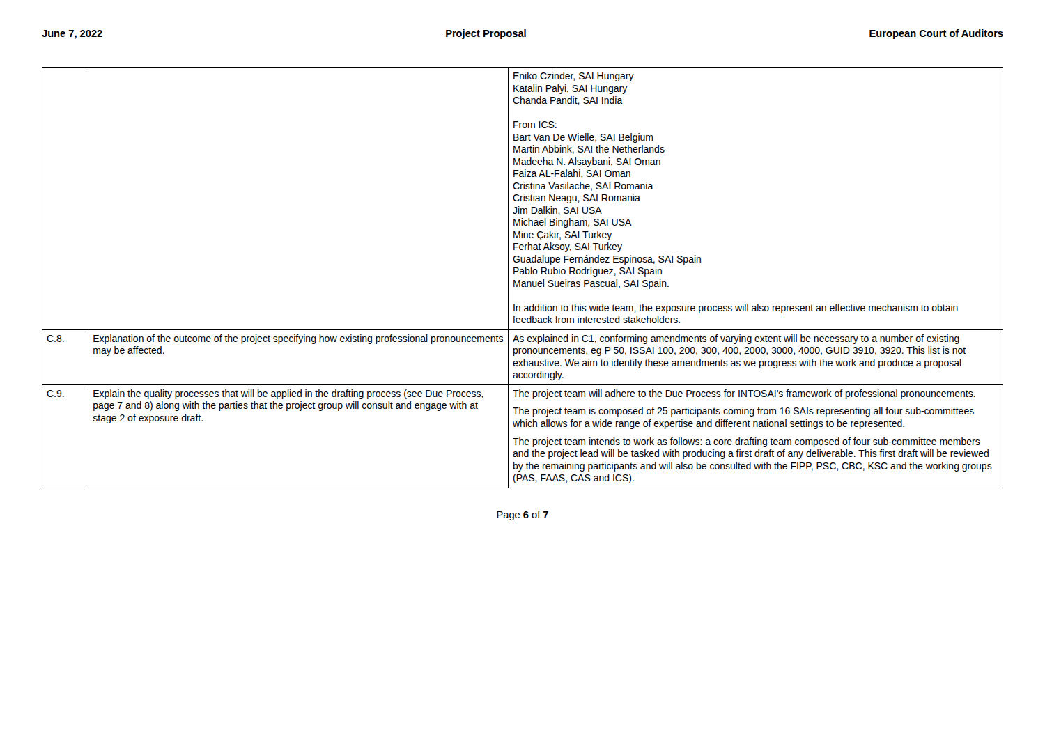June 7, 2022
Project Proposal
European Court of Auditors
| | | Eniko Czinder, SAI Hungary Katalin Palyi, SAI Hungary Chanda Pandit, SAI India From ICS: Bart Van De Wielle, SAI Belgium Martin Abbink, SAI the Netherlands Madeeha N. Alsaybani, SAI Oman Faiza AL-Falahi, SAI Oman Cristina Vasilache, SAI Romania Cristian Neagu, SAI Romania Jim Dalkin, SAI USA Michael Bingham, SAI USA Mine Çakir, SAI Turkey Ferhat Aksoy, SAI Turkey Guadalupe Fernández Espinosa, SAI Spain Pablo Rubio Rodríguez, SAI Spain Manuel Sueiras Pascual, SAI Spain. In addition to this wide team, the exposure process will also represent an effective mechanism to obtain feedback from interested stakeholders. |
| C.8. | Explanation of the outcome of the project specifying how existing professional pronouncements may be affected. | As explained in C1, conforming amendments of varying extent will be necessary to a number of existing pronouncements, eg P 50, ISSAI 100, 200, 300, 400, 2000, 3000, 4000, GUID 3910, 3920. This list is not exhaustive. We aim to identify these amendments as we progress with the work and produce a proposal accordingly. |
| C.9. | Explain the quality processes that will be applied in the drafting process (see Due Process, page 7 and 8) along with the parties that the project group will consult and engage with at stage 2 of exposure draft. | The project team will adhere to the Due Process for INTOSAI's framework of professional pronouncements. The project team is composed of 25 participants coming from 16 SAIs representing all four sub-committees which allows for a wide range of expertise and different national settings to be represented. The project team intends to work as follows: a core drafting team composed of four sub-committee members and the project lead will be tasked with producing a first draft of any deliverable. This first draft will be reviewed by the remaining participants and will also be consulted with the FIPP, PSC, CBC, KSC and the working groups (PAS, FAAS, CAS and ICS). |
Page 6 of 7